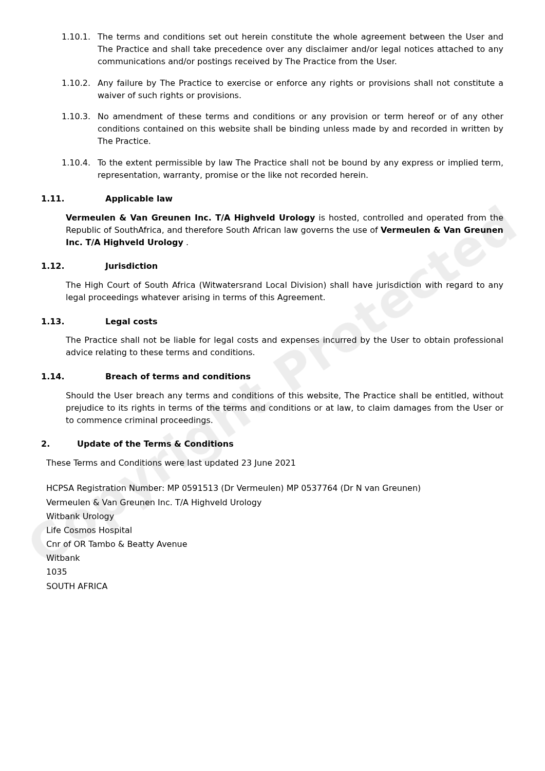Copyright Protected
1.10.1.
The terms and conditions set out herein constitute the whole agreement between the User and The Practice and shall take precedence over any disclaimer and/or legal notices attached to any communications and/or postings received by The Practice from the User.
1.10.2.
Any failure by The Practice to exercise or enforce any rights or provisions shall not constitute a waiver of such rights or provisions.
1.10.3.
No amendment of these terms and conditions or any provision or term hereof or of any other conditions contained on this website shall be binding unless made by and recorded in written by The Practice.
1.10.4.
To the extent permissible by law The Practice shall not be bound by any express or implied term, representation, warranty, promise or the like not recorded herein.
1.11. Applicable law
Vermeulen & Van Greunen Inc. T/A Highveld Urology is hosted, controlled and operated from the Republic of SouthAfrica, and therefore South African law governs the use of Vermeulen & Van Greunen Inc. T/A Highveld Urology .
1.12. Jurisdiction
The High Court of South Africa (Witwatersrand Local Division) shall have jurisdiction with regard to any legal proceedings whatever arising in terms of this Agreement.
1.13. Legal costs
The Practice shall not be liable for legal costs and expenses incurred by the User to obtain professional advice relating to these terms and conditions.
1.14. Breach of terms and conditions
Should the User breach any terms and conditions of this website, The Practice shall be entitled, without prejudice to its rights in terms of the terms and conditions or at law, to claim damages from the User or to commence criminal proceedings.
2. Update of the Terms & Conditions
These Terms and Conditions were last updated 23 June 2021
HCPSA Registration Number: MP 0591513 (Dr Vermeulen) MP 0537764 (Dr N van Greunen)
Vermeulen & Van Greunen Inc. T/A Highveld Urology
Witbank Urology
Life Cosmos Hospital
Cnr of OR Tambo & Beatty Avenue
Witbank
1035
SOUTH AFRICA